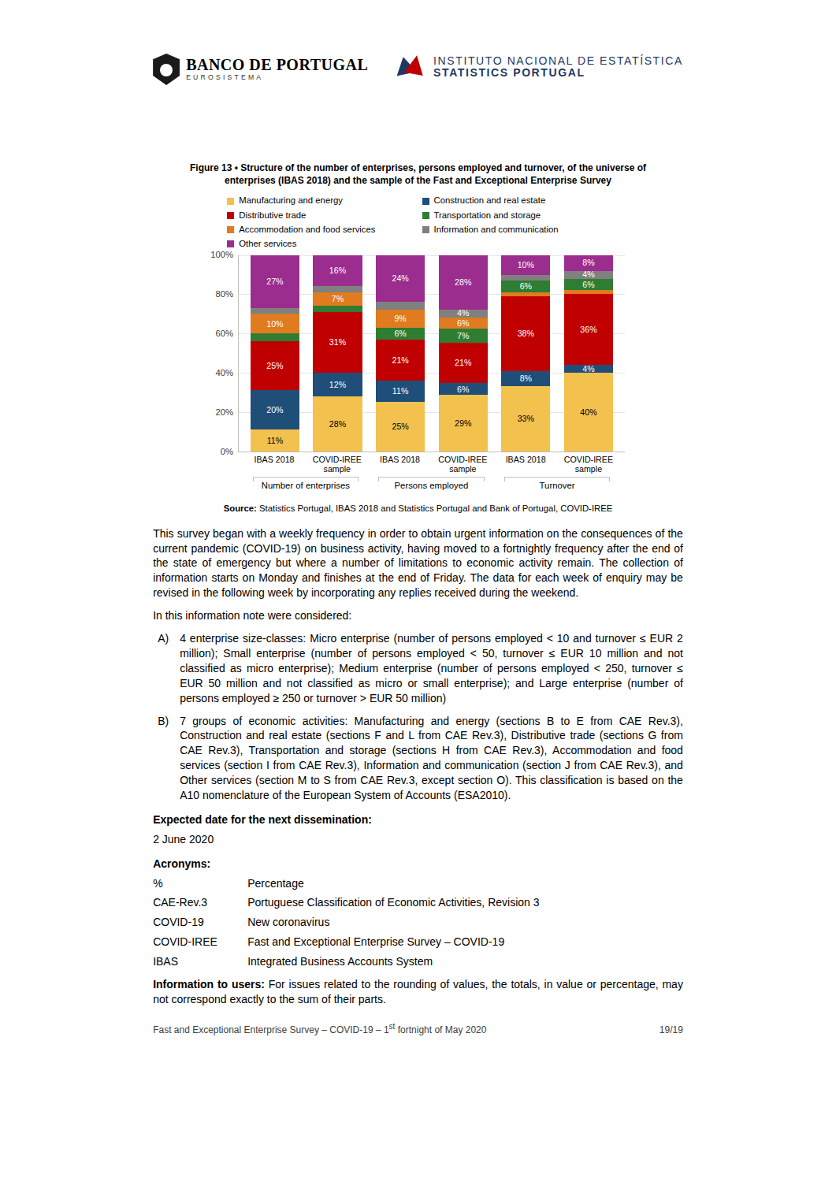BANCO DE PORTUGAL
EUROSISTEMA
INSTITUTO NACIONAL DE ESTATÍSTICA
STATISTICS PORTUGAL
Figure 13 • Structure of the number of enterprises, persons employed and turnover, of the universe of enterprises (IBAS 2018) and the sample of the Fast and Exceptional Enterprise Survey
Manufacturing and energy
Construction and real estate
Distributive trade
Transportation and storage
Accommodation and food services
Information and communication
Other services
100%
80%
60%
40%
20%
0%
27%
10%
25%
20%
11%
16%
7%
31%
12%
28%
24%
9%
6%
21%
11%
25%
28%
4%
6%
7%
21%
6%
29%
10%
6%
38%
8%
33%
8%
4%
6%
36%
4%
40%
IBAS 2018
COVID-IREE
sample
IBAS 2018
COVID-IREE
sample
IBAS 2018
COVID-IREE
sample
Number of enterprises
Persons employed
Turnover
Source: Statistics Portugal, IBAS 2018 and Statistics Portugal and Bank of Portugal, COVID-IREE
This survey began with a weekly frequency in order to obtain urgent information on the consequences of the current pandemic (COVID-19) on business activity, having moved to a fortnightly frequency after the end of the state of emergency but where a number of limitations to economic activity remain. The collection of information starts on Monday and finishes at the end of Friday. The data for each week of enquiry may be revised in the following week by incorporating any replies received during the weekend.
In this information note were considered:
4 enterprise size-classes: Micro enterprise (number of persons employed < 10 and turnover ≤ EUR 2 million); Small enterprise (number of persons employed < 50, turnover ≤ EUR 10 million and not classified as micro enterprise); Medium enterprise (number of persons employed < 250, turnover ≤ EUR 50 million and not classified as micro or small enterprise); and Large enterprise (number of persons employed ≥ 250 or turnover > EUR 50 million)
7 groups of economic activities: Manufacturing and energy (sections B to E from CAE Rev.3), Construction and real estate (sections F and L from CAE Rev.3), Distributive trade (sections G from CAE Rev.3), Transportation and storage (sections H from CAE Rev.3), Accommodation and food services (section I from CAE Rev.3), Information and communication (section J from CAE Rev.3), and Other services (section M to S from CAE Rev.3, except section O). This classification is based on the A10 nomenclature of the European System of Accounts (ESA2010).
Expected date for the next dissemination:
2 June 2020
Acronyms:
%
Percentage
CAE-Rev.3
Portuguese Classification of Economic Activities, Revision 3
COVID-19
New coronavirus
COVID-IREE
Fast and Exceptional Enterprise Survey – COVID-19
IBAS
Integrated Business Accounts System
Information to users: For issues related to the rounding of values, the totals, in value or percentage, may not correspond exactly to the sum of their parts.
Fast and Exceptional Enterprise Survey – COVID-19 – 1st fortnight of May 2020
19/19